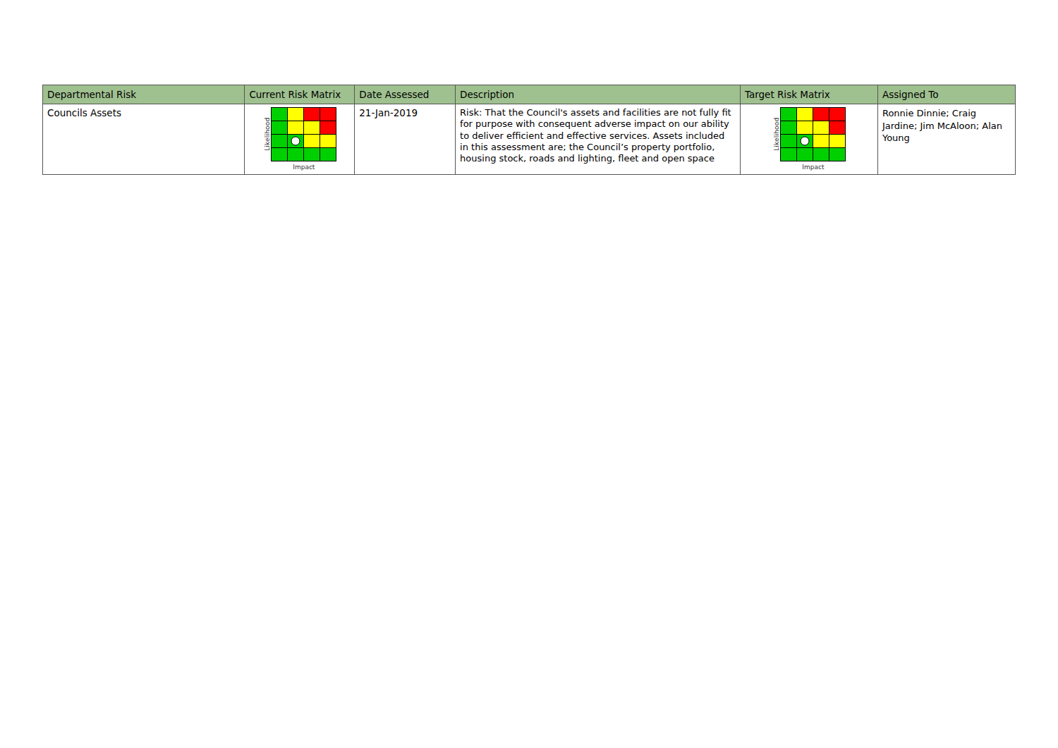| Departmental Risk | Current Risk Matrix | Date Assessed | Description | Target Risk Matrix | Assigned To |
| --- | --- | --- | --- | --- | --- |
| Councils Assets | Likelihood Impact | 21-Jan-2019 | Risk: That the Council's assets and facilities are not fully fit for purpose with consequent adverse impact on our ability to deliver efficient and effective services. Assets included in this assessment are; the Council’s property portfolio, housing stock, roads and lighting, fleet and open space | Likelihood Impact | Ronnie Dinnie; Craig Jardine; Jim McAloon; Alan Young |